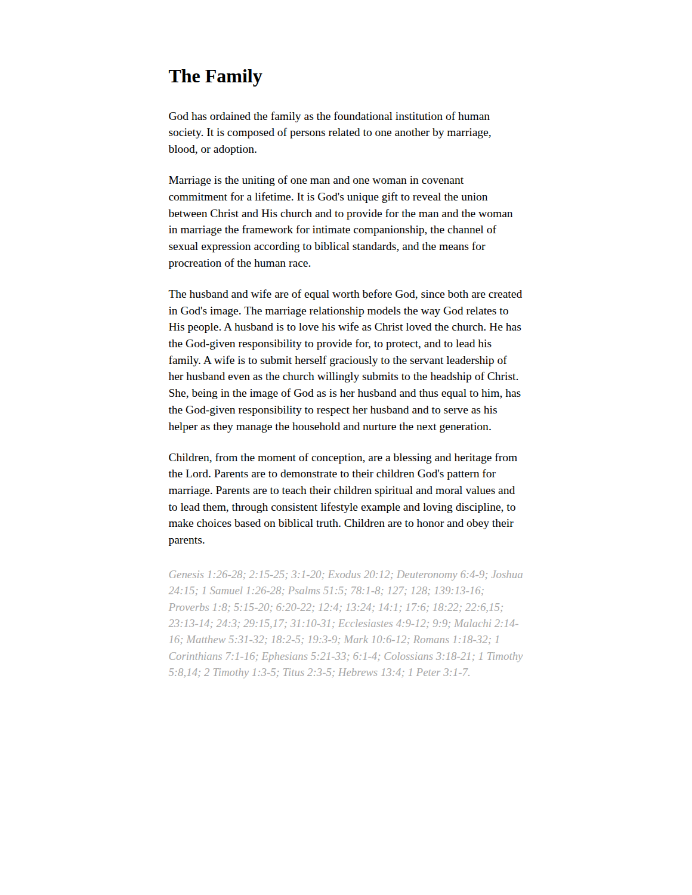The Family
God has ordained the family as the foundational institution of human society. It is composed of persons related to one another by marriage, blood, or adoption.
Marriage is the uniting of one man and one woman in covenant commitment for a lifetime. It is God's unique gift to reveal the union between Christ and His church and to provide for the man and the woman in marriage the framework for intimate companionship, the channel of sexual expression according to biblical standards, and the means for procreation of the human race.
The husband and wife are of equal worth before God, since both are created in God's image. The marriage relationship models the way God relates to His people. A husband is to love his wife as Christ loved the church. He has the God-given responsibility to provide for, to protect, and to lead his family. A wife is to submit herself graciously to the servant leadership of her husband even as the church willingly submits to the headship of Christ. She, being in the image of God as is her husband and thus equal to him, has the God-given responsibility to respect her husband and to serve as his helper as they manage the household and nurture the next generation.
Children, from the moment of conception, are a blessing and heritage from the Lord. Parents are to demonstrate to their children God's pattern for marriage. Parents are to teach their children spiritual and moral values and to lead them, through consistent lifestyle example and loving discipline, to make choices based on biblical truth. Children are to honor and obey their parents.
Genesis 1:26-28; 2:15-25; 3:1-20; Exodus 20:12; Deuteronomy 6:4-9; Joshua 24:15; 1 Samuel 1:26-28; Psalms 51:5; 78:1-8; 127; 128; 139:13-16; Proverbs 1:8; 5:15-20; 6:20-22; 12:4; 13:24; 14:1; 17:6; 18:22; 22:6,15; 23:13-14; 24:3; 29:15,17; 31:10-31; Ecclesiastes 4:9-12; 9:9; Malachi 2:14-16; Matthew 5:31-32; 18:2-5; 19:3-9; Mark 10:6-12; Romans 1:18-32; 1 Corinthians 7:1-16; Ephesians 5:21-33; 6:1-4; Colossians 3:18-21; 1 Timothy 5:8,14; 2 Timothy 1:3-5; Titus 2:3-5; Hebrews 13:4; 1 Peter 3:1-7.